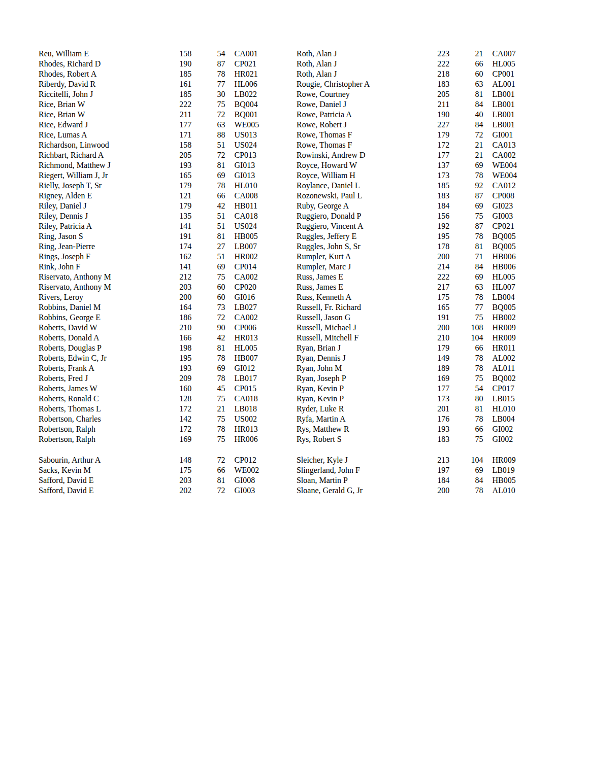| Reu, William E | 158 | 54 | CA001 | Roth, Alan J | 223 | 21 | CA007 |
| Rhodes, Richard D | 190 | 87 | CP021 | Roth, Alan J | 222 | 66 | HL005 |
| Rhodes, Robert A | 185 | 78 | HR021 | Roth, Alan J | 218 | 60 | CP001 |
| Riberdy, David R | 161 | 77 | HL006 | Rougie, Christopher A | 183 | 63 | AL001 |
| Riccitelli, John J | 185 | 30 | LB022 | Rowe, Courtney | 205 | 81 | LB001 |
| Rice, Brian W | 222 | 75 | BQ004 | Rowe, Daniel J | 211 | 84 | LB001 |
| Rice, Brian W | 211 | 72 | BQ001 | Rowe, Patricia A | 190 | 40 | LB001 |
| Rice, Edward J | 177 | 63 | WE005 | Rowe, Robert J | 227 | 84 | LB001 |
| Rice, Lumas A | 171 | 88 | US013 | Rowe, Thomas F | 179 | 72 | GI001 |
| Richardson, Linwood | 158 | 51 | US024 | Rowe, Thomas F | 172 | 21 | CA013 |
| Richbart, Richard A | 205 | 72 | CP013 | Rowinski, Andrew D | 177 | 21 | CA002 |
| Richmond, Matthew J | 193 | 81 | GI013 | Royce, Howard W | 137 | 69 | WE004 |
| Riegert, William J, Jr | 165 | 69 | GI013 | Royce, William H | 173 | 78 | WE004 |
| Rielly, Joseph T, Sr | 179 | 78 | HL010 | Roylance, Daniel L | 185 | 92 | CA012 |
| Rigney, Alden E | 121 | 66 | CA008 | Rozonewski, Paul L | 183 | 87 | CP008 |
| Riley, Daniel J | 179 | 42 | HB011 | Ruby, George A | 184 | 69 | GI023 |
| Riley, Dennis J | 135 | 51 | CA018 | Ruggiero, Donald P | 156 | 75 | GI003 |
| Riley, Patricia A | 141 | 51 | US024 | Ruggiero, Vincent A | 192 | 87 | CP021 |
| Ring, Jason S | 191 | 81 | HB005 | Ruggles, Jeffery E | 195 | 78 | BQ005 |
| Ring, Jean-Pierre | 174 | 27 | LB007 | Ruggles, John S, Sr | 178 | 81 | BQ005 |
| Rings, Joseph F | 162 | 51 | HR002 | Rumpler, Kurt A | 200 | 71 | HB006 |
| Rink, John F | 141 | 69 | CP014 | Rumpler, Marc J | 214 | 84 | HB006 |
| Riservato, Anthony M | 212 | 75 | CA002 | Russ, James E | 222 | 69 | HL005 |
| Riservato, Anthony M | 203 | 60 | CP020 | Russ, James E | 217 | 63 | HL007 |
| Rivers, Leroy | 200 | 60 | GI016 | Russ, Kenneth A | 175 | 78 | LB004 |
| Robbins, Daniel M | 164 | 73 | LB027 | Russell, Fr. Richard | 165 | 77 | BQ005 |
| Robbins, George E | 186 | 72 | CA002 | Russell, Jason G | 191 | 75 | HB002 |
| Roberts, David W | 210 | 90 | CP006 | Russell, Michael J | 200 | 108 | HR009 |
| Roberts, Donald A | 166 | 42 | HR013 | Russell, Mitchell F | 210 | 104 | HR009 |
| Roberts, Douglas P | 198 | 81 | HL005 | Ryan, Brian J | 179 | 66 | HR011 |
| Roberts, Edwin C, Jr | 195 | 78 | HB007 | Ryan, Dennis J | 149 | 78 | AL002 |
| Roberts, Frank A | 193 | 69 | GI012 | Ryan, John M | 189 | 78 | AL011 |
| Roberts, Fred J | 209 | 78 | LB017 | Ryan, Joseph P | 169 | 75 | BQ002 |
| Roberts, James W | 160 | 45 | CP015 | Ryan, Kevin P | 177 | 54 | CP017 |
| Roberts, Ronald C | 128 | 75 | CA018 | Ryan, Kevin P | 173 | 80 | LB015 |
| Roberts, Thomas L | 172 | 21 | LB018 | Ryder, Luke R | 201 | 81 | HL010 |
| Robertson, Charles | 142 | 75 | US002 | Ryfa, Martin A | 176 | 78 | LB004 |
| Robertson, Ralph | 172 | 78 | HR013 | Rys, Matthew R | 193 | 66 | GI002 |
| Robertson, Ralph | 169 | 75 | HR006 | Rys, Robert S | 183 | 75 | GI002 |
| Sabourin, Arthur A | 148 | 72 | CP012 | Sleicher, Kyle J | 213 | 104 | HR009 |
| Sacks, Kevin M | 175 | 66 | WE002 | Slingerland, John F | 197 | 69 | LB019 |
| Safford, David E | 203 | 81 | GI008 | Sloan, Martin P | 184 | 84 | HB005 |
| Safford, David E | 202 | 72 | GI003 | Sloane, Gerald G, Jr | 200 | 78 | AL010 |